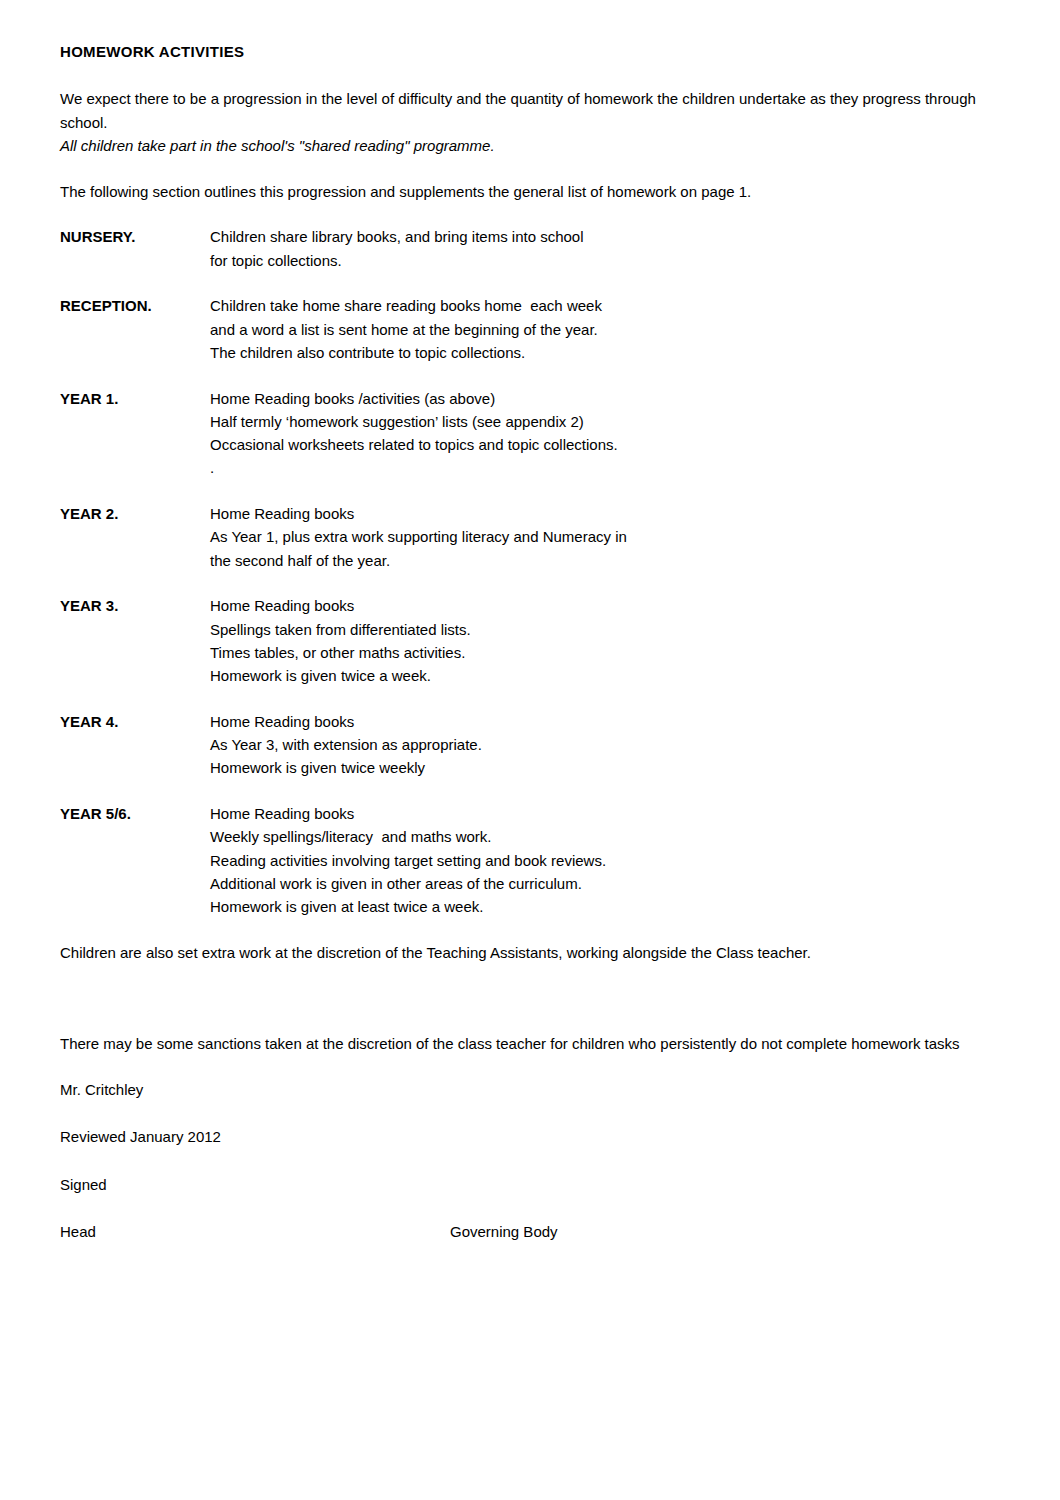HOMEWORK ACTIVITIES
We expect there to be a progression in the level of difficulty and the quantity of homework the children undertake as they progress through school.
All children take part in the school's "shared reading" programme.
The following section outlines this progression and supplements the general list of homework on page 1.
NURSERY.
Children share library books, and bring items into school for topic collections.
RECEPTION.
Children take home share reading books home each week and a word a list is sent home at the beginning of the year. The children also contribute to topic collections.
YEAR 1.
Home Reading books /activities (as above) Half termly ‘homework suggestion’ lists (see appendix 2) Occasional worksheets related to topics and topic collections. .
YEAR 2.
Home Reading books As Year 1, plus extra work supporting literacy and Numeracy in the second half of the year.
YEAR 3.
Home Reading books Spellings taken from differentiated lists. Times tables, or other maths activities. Homework is given twice a week.
YEAR 4.
Home Reading books As Year 3, with extension as appropriate. Homework is given twice weekly
YEAR 5/6.
Home Reading books Weekly spellings/literacy and maths work. Reading activities involving target setting and book reviews. Additional work is given in other areas of the curriculum. Homework is given at least twice a week.
Children are also set extra work at the discretion of the Teaching Assistants, working alongside the Class teacher.
There may be some sanctions taken at the discretion of the class teacher for children who persistently do not complete homework tasks
Mr. Critchley
Reviewed January 2012
Signed
Head Governing Body